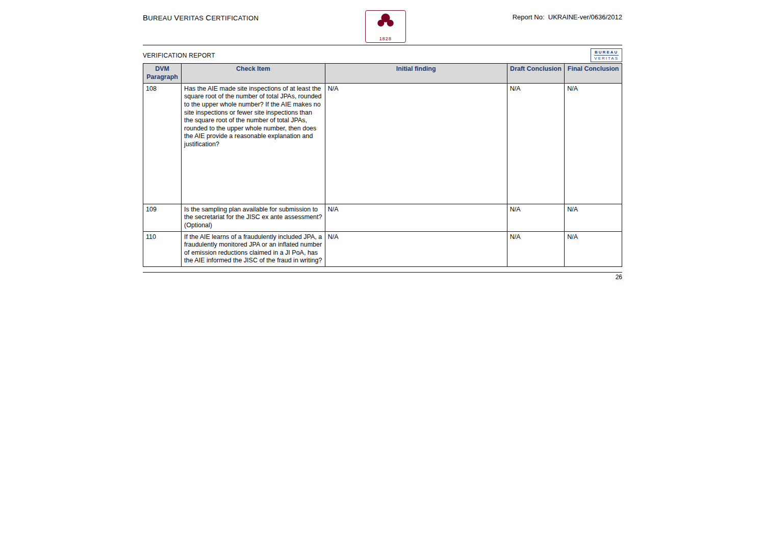BUREAU VERITAS CERTIFICATION
1828
Report No: UKRAINE-ver/0636/2012
VERIFICATION REPORT
BUREAU VERITAS
| DVM Paragraph | Check Item | Initial finding | Draft Conclusion | Final Conclusion |
| --- | --- | --- | --- | --- |
| 108 | Has the AIE made site inspections of at least the square root of the number of total JPAs, rounded to the upper whole number? If the AIE makes no site inspections or fewer site inspections than the square root of the number of total JPAs, rounded to the upper whole number, then does the AIE provide a reasonable explanation and justification? | N/A | N/A | N/A |
| 109 | Is the sampling plan available for submission to the secretariat for the JISC ex ante assessment? (Optional) | N/A | N/A | N/A |
| 110 | If the AIE learns of a fraudulently included JPA, a fraudulently monitored JPA or an inflated number of emission reductions claimed in a JI PoA, has the AIE informed the JISC of the fraud in writing? | N/A | N/A | N/A |
26